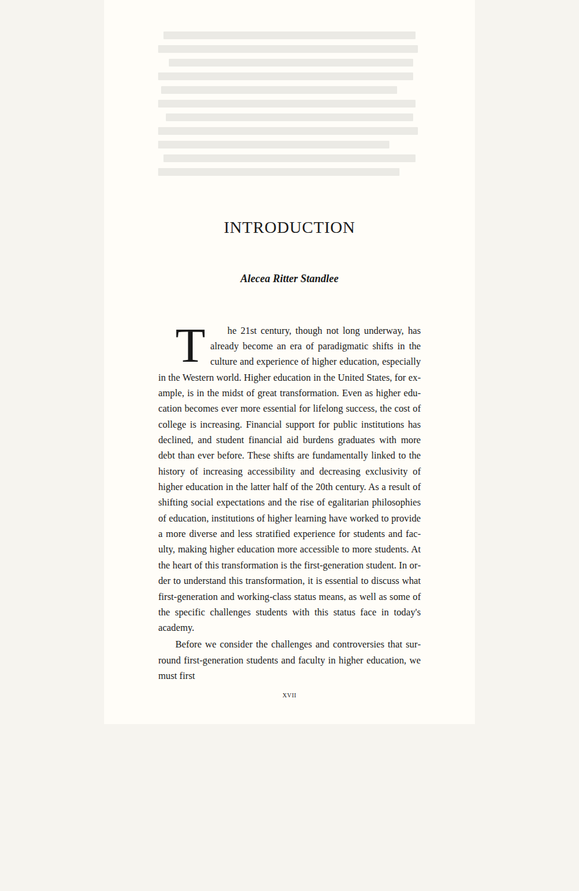Introduction
Alecea Ritter Standlee
The 21st century, though not long underway, has already become an era of paradigmatic shifts in the culture and experience of higher education, especially in the Western world. Higher education in the United States, for example, is in the midst of great transformation. Even as higher education becomes ever more essential for lifelong success, the cost of college is increasing. Financial support for public institutions has declined, and student financial aid burdens graduates with more debt than ever before. These shifts are fundamentally linked to the history of increasing accessibility and decreasing exclusivity of higher education in the latter half of the 20th century. As a result of shifting social expectations and the rise of egalitarian philosophies of education, institutions of higher learning have worked to provide a more diverse and less stratified experience for students and faculty, making higher education more accessible to more students. At the heart of this transformation is the first-generation student. In order to understand this transformation, it is essential to discuss what first-generation and working-class status means, as well as some of the specific challenges students with this status face in today's academy.
Before we consider the challenges and controversies that surround first-generation students and faculty in higher education, we must first
xvii